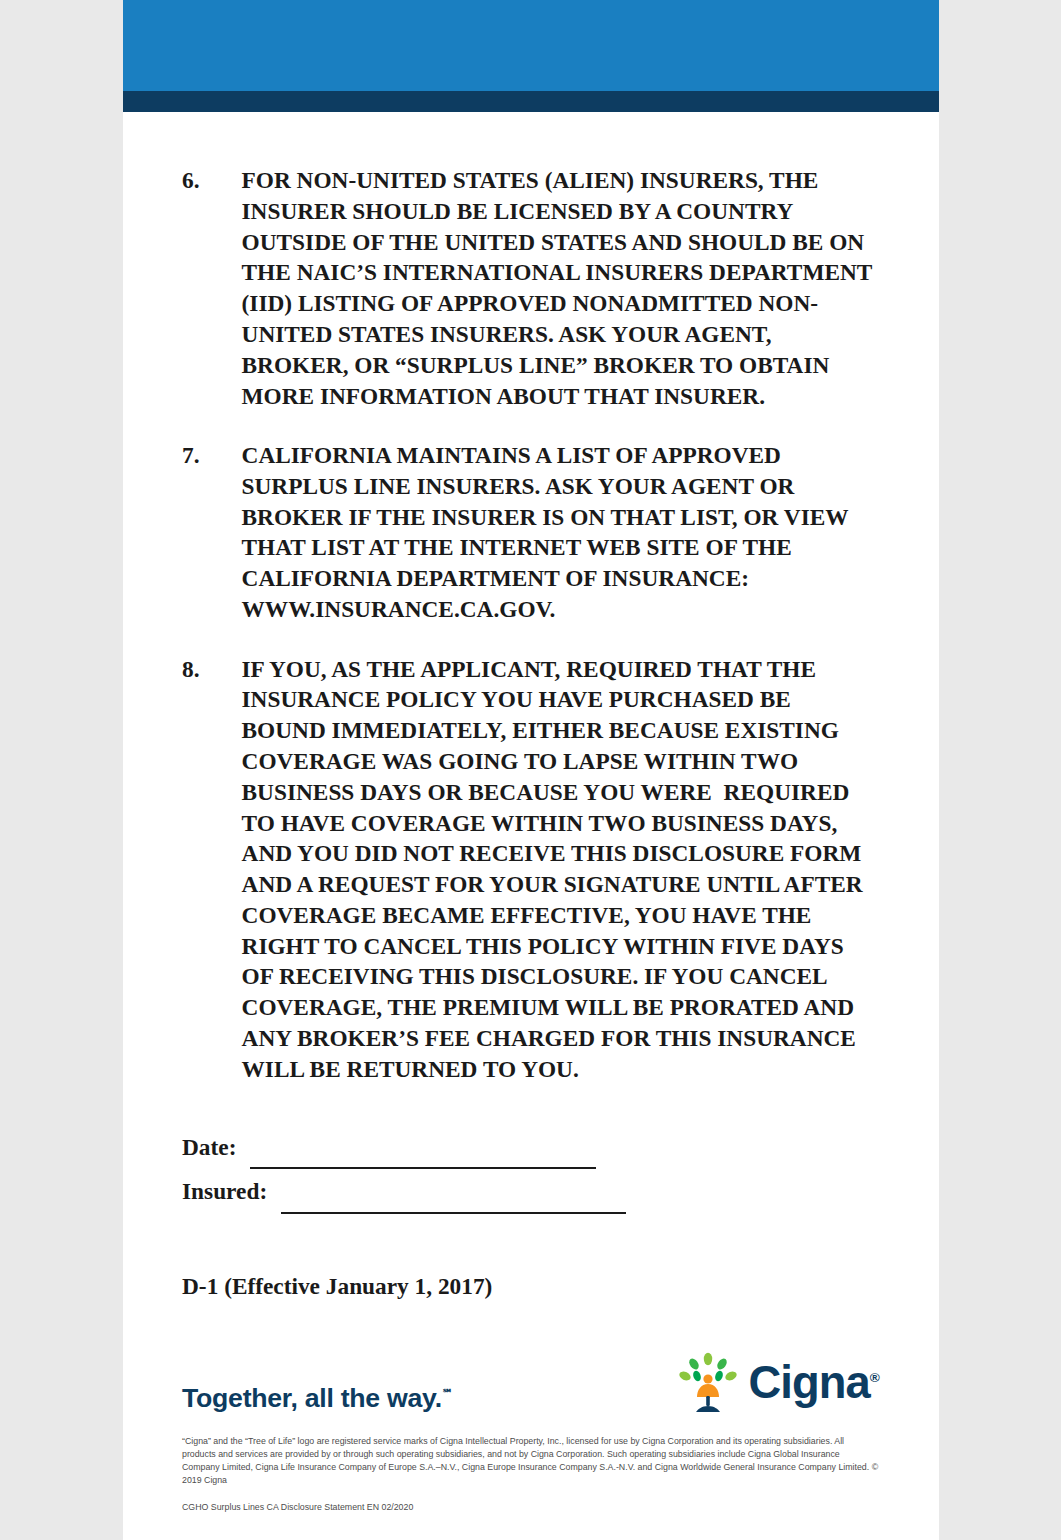For non-United States (alien) insurers, the insurer should be licensed by a country outside of the United States and should be on the NAIC’s International Insurers Department (IID) listing of approved nonadmitted non-United States insurers. Ask your agent, broker, or “surplus line” broker to obtain more information about that insurer.
California maintains a list of approved surplus line insurers. Ask your agent or broker if the insurer is on that list, or view that list at the internet web site of the California Department of Insurance: www.insurance.ca.gov.
If you, as the applicant, required that the insurance policy you have purchased be bound immediately, either because existing coverage was going to lapse within two business days or because you were required to have coverage within two business days, and you did not receive this disclosure form and a request for your signature until after coverage became effective, you have the right to cancel this policy within five days of receiving this disclosure. If you cancel coverage, the premium will be prorated and any broker’s fee charged for this insurance will be returned to you.
Date:
Insured:
D-1 (Effective January 1, 2017)
Together, all the way.℠
Cigna®
“Cigna” and the “Tree of Life” logo are registered service marks of Cigna Intellectual Property, Inc., licensed for use by Cigna Corporation and its operating subsidiaries. All products and services are provided by or through such operating subsidiaries, and not by Cigna Corporation. Such operating subsidiaries include Cigna Global Insurance Company Limited, Cigna Life Insurance Company of Europe S.A.–N.V., Cigna Europe Insurance Company S.A.-N.V. and Cigna Worldwide General Insurance Company Limited. © 2019 Cigna
CGHO Surplus Lines CA Disclosure Statement EN 02/2020